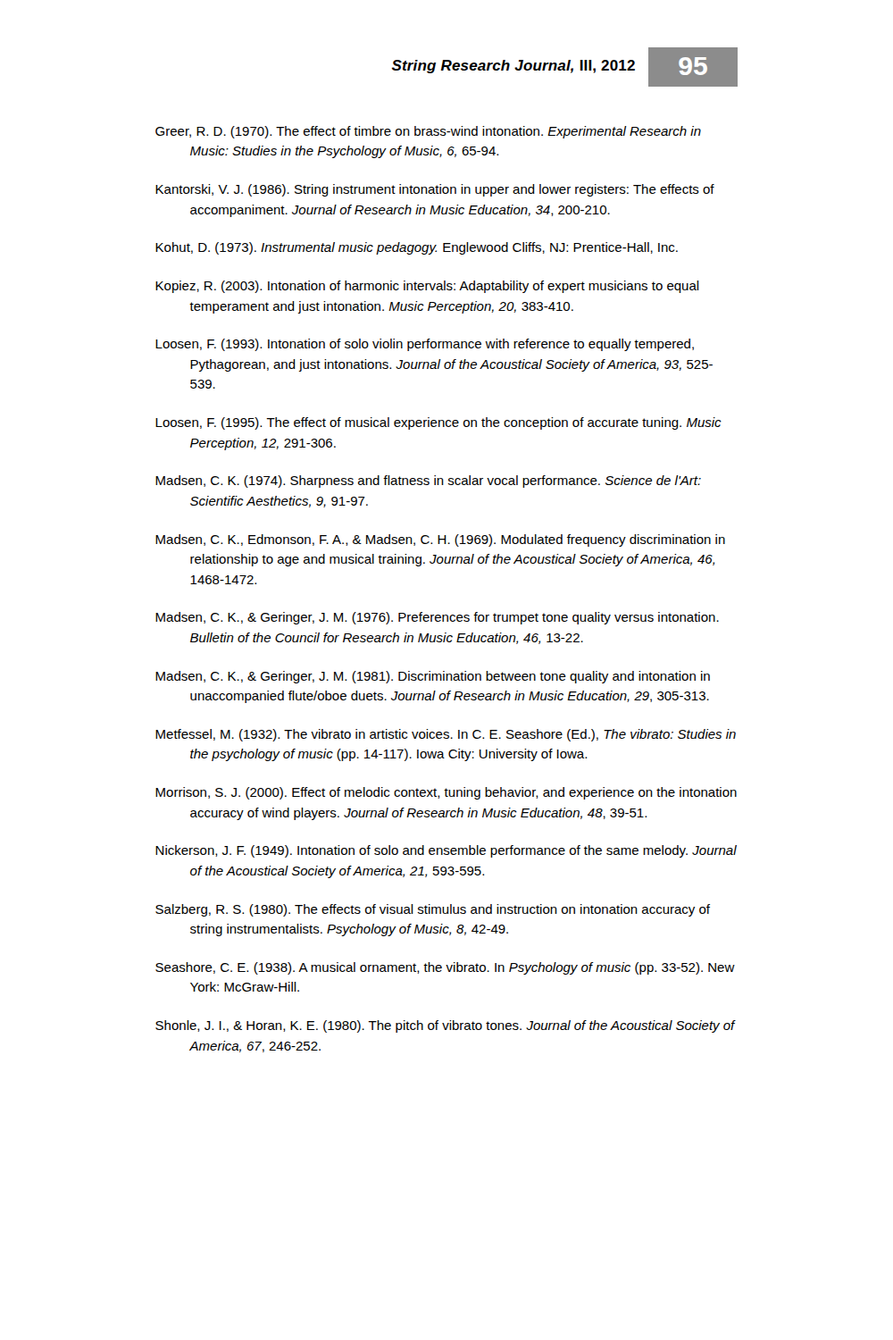String Research Journal, III, 2012
95
Greer, R. D. (1970). The effect of timbre on brass-wind intonation. Experimental Research in Music: Studies in the Psychology of Music, 6, 65-94.
Kantorski, V. J. (1986). String instrument intonation in upper and lower registers: The effects of accompaniment. Journal of Research in Music Education, 34, 200-210.
Kohut, D. (1973). Instrumental music pedagogy. Englewood Cliffs, NJ: Prentice-Hall, Inc.
Kopiez, R. (2003). Intonation of harmonic intervals: Adaptability of expert musicians to equal temperament and just intonation. Music Perception, 20, 383-410.
Loosen, F. (1993). Intonation of solo violin performance with reference to equally tempered, Pythagorean, and just intonations. Journal of the Acoustical Society of America, 93, 525-539.
Loosen, F. (1995). The effect of musical experience on the conception of accurate tuning. Music Perception, 12, 291-306.
Madsen, C. K. (1974). Sharpness and flatness in scalar vocal performance. Science de l'Art: Scientific Aesthetics, 9, 91-97.
Madsen, C. K., Edmonson, F. A., & Madsen, C. H. (1969). Modulated frequency discrimination in relationship to age and musical training. Journal of the Acoustical Society of America, 46, 1468-1472.
Madsen, C. K., & Geringer, J. M. (1976). Preferences for trumpet tone quality versus intonation. Bulletin of the Council for Research in Music Education, 46, 13-22.
Madsen, C. K., & Geringer, J. M. (1981). Discrimination between tone quality and intonation in unaccompanied flute/oboe duets. Journal of Research in Music Education, 29, 305-313.
Metfessel, M. (1932). The vibrato in artistic voices. In C. E. Seashore (Ed.), The vibrato: Studies in the psychology of music (pp. 14-117). Iowa City: University of Iowa.
Morrison, S. J. (2000). Effect of melodic context, tuning behavior, and experience on the intonation accuracy of wind players. Journal of Research in Music Education, 48, 39-51.
Nickerson, J. F. (1949). Intonation of solo and ensemble performance of the same melody. Journal of the Acoustical Society of America, 21, 593-595.
Salzberg, R. S. (1980). The effects of visual stimulus and instruction on intonation accuracy of string instrumentalists. Psychology of Music, 8, 42-49.
Seashore, C. E. (1938). A musical ornament, the vibrato. In Psychology of music (pp. 33-52). New York: McGraw-Hill.
Shonle, J. I., & Horan, K. E. (1980). The pitch of vibrato tones. Journal of the Acoustical Society of America, 67, 246-252.